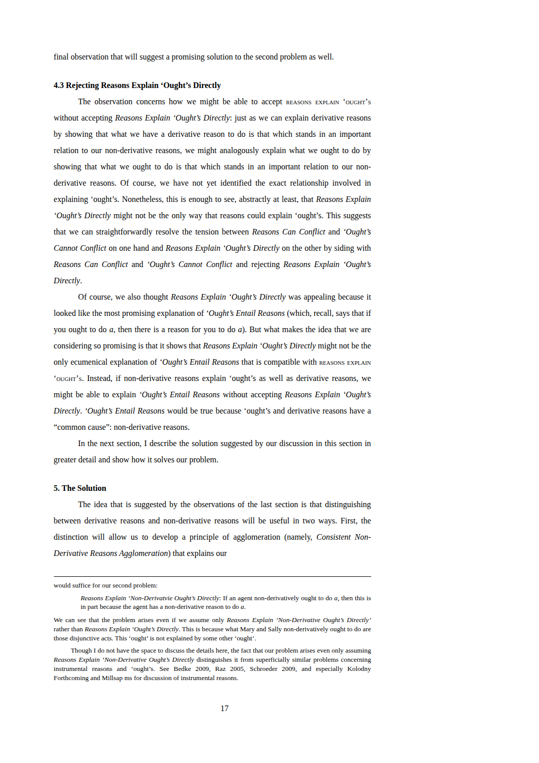final observation that will suggest a promising solution to the second problem as well.
4.3 Rejecting Reasons Explain ‘Ought’s Directly
The observation concerns how we might be able to accept reasons explain ‘ought’s without accepting Reasons Explain ‘Ought’s Directly: just as we can explain derivative reasons by showing that what we have a derivative reason to do is that which stands in an important relation to our non-derivative reasons, we might analogously explain what we ought to do by showing that what we ought to do is that which stands in an important relation to our non-derivative reasons. Of course, we have not yet identified the exact relationship involved in explaining ‘ought’s. Nonetheless, this is enough to see, abstractly at least, that Reasons Explain ‘Ought’s Directly might not be the only way that reasons could explain ‘ought’s. This suggests that we can straightforwardly resolve the tension between Reasons Can Conflict and ‘Ought’s Cannot Conflict on one hand and Reasons Explain ‘Ought’s Directly on the other by siding with Reasons Can Conflict and ‘Ought’s Cannot Conflict and rejecting Reasons Explain ‘Ought’s Directly.
Of course, we also thought Reasons Explain ‘Ought’s Directly was appealing because it looked like the most promising explanation of ‘Ought’s Entail Reasons (which, recall, says that if you ought to do a, then there is a reason for you to do a). But what makes the idea that we are considering so promising is that it shows that Reasons Explain ‘Ought’s Directly might not be the only ecumenical explanation of ‘Ought’s Entail Reasons that is compatible with reasons explain ‘ought’s. Instead, if non-derivative reasons explain ‘ought’s as well as derivative reasons, we might be able to explain ‘Ought’s Entail Reasons without accepting Reasons Explain ‘Ought’s Directly. ‘Ought’s Entail Reasons would be true because ‘ought’s and derivative reasons have a “common cause”: non-derivative reasons.
In the next section, I describe the solution suggested by our discussion in this section in greater detail and show how it solves our problem.
5. The Solution
The idea that is suggested by the observations of the last section is that distinguishing between derivative reasons and non-derivative reasons will be useful in two ways. First, the distinction will allow us to develop a principle of agglomeration (namely, Consistent Non-Derivative Reasons Agglomeration) that explains our
would suffice for our second problem:
Reasons Explain ‘Non-Derivatvie Ought’s Directly: If an agent non-derivatively ought to do a, then this is in part because the agent has a non-derivative reason to do a.
We can see that the problem arises even if we assume only Reasons Explain ‘Non-Derivative Ought’s Directly’ rather than Reasons Explain ‘Ought’s Directly. This is because what Mary and Sally non-derivatively ought to do are those disjunctive acts. This ‘ought’ is not explained by some other ‘ought’.
Though I do not have the space to discuss the details here, the fact that our problem arises even only assuming Reasons Explain ‘Non-Derivative Ought’s Directly distinguishes it from superficially similar problems concerning instrumental reasons and ‘ought’s. See Bedke 2009, Raz 2005, Schroeder 2009, and especially Kolodny Forthcoming and Millsap ms for discussion of instrumental reasons.
17